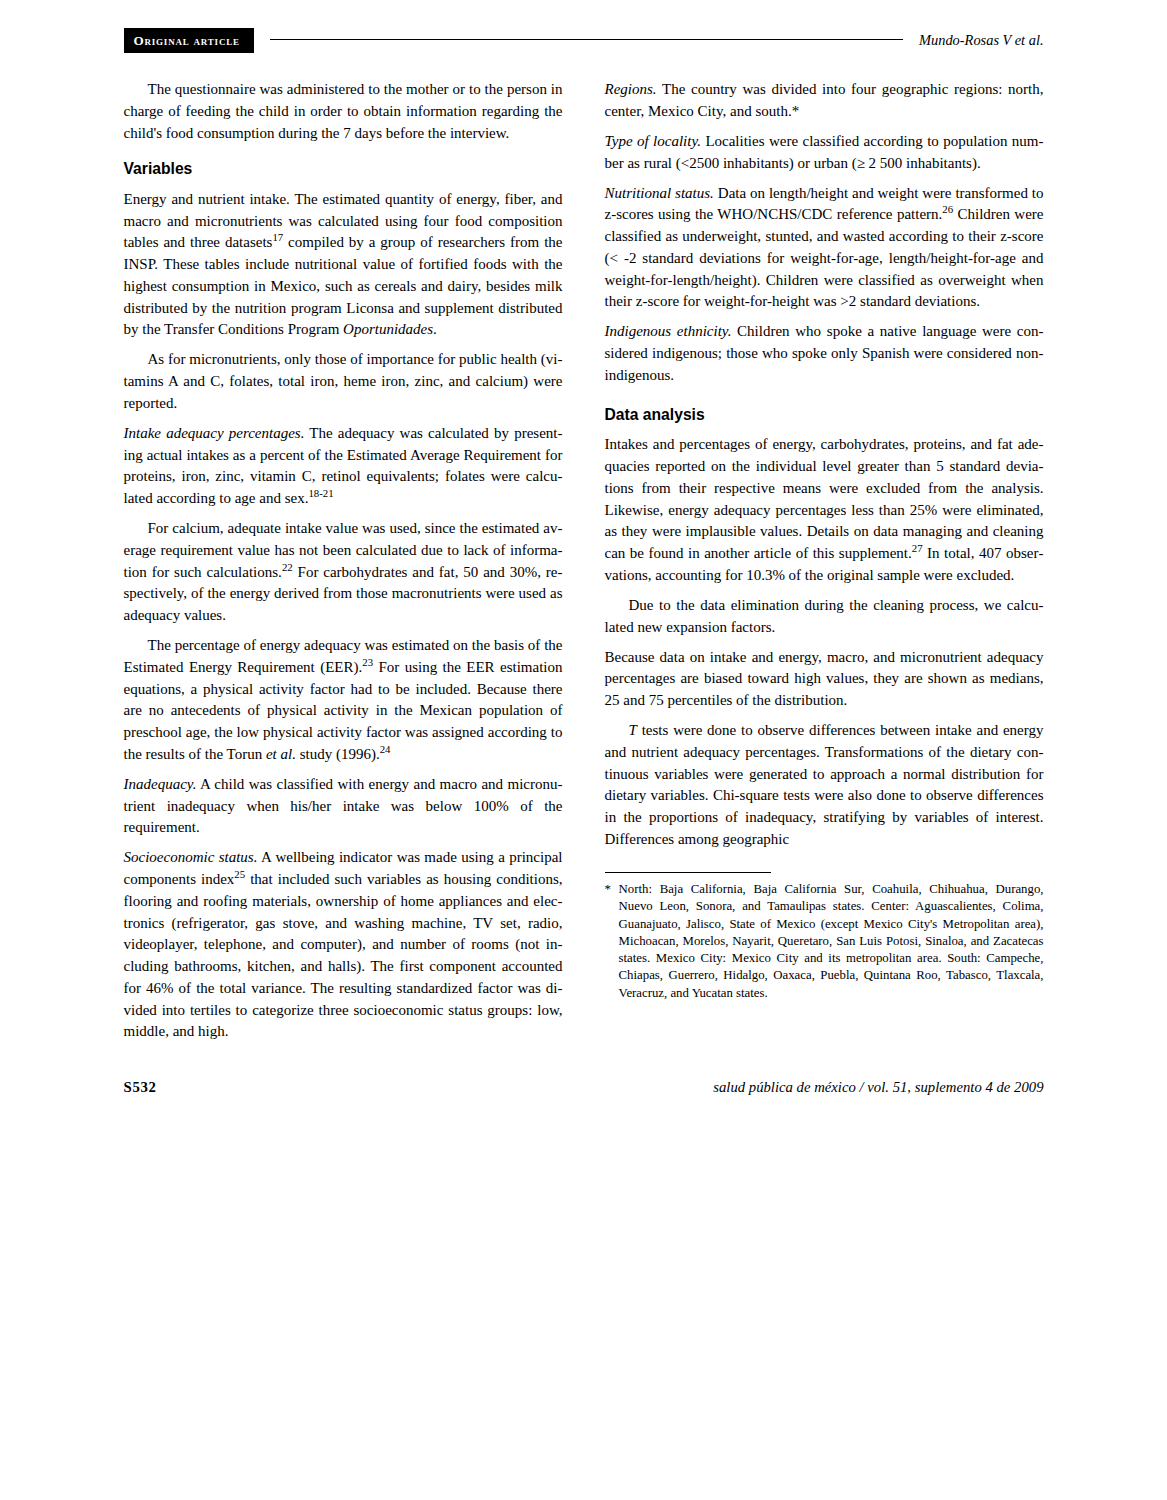Original article
Mundo-Rosas V et al.
The questionnaire was administered to the mother or to the person in charge of feeding the child in order to obtain information regarding the child's food consumption during the 7 days before the interview.
Variables
Energy and nutrient intake. The estimated quantity of energy, fiber, and macro and micronutrients was calculated using four food composition tables and three datasets17 compiled by a group of researchers from the INSP. These tables include nutritional value of fortified foods with the highest consumption in Mexico, such as cereals and dairy, besides milk distributed by the nutrition program Liconsa and supplement distributed by the Transfer Conditions Program Oportunidades.
As for micronutrients, only those of importance for public health (vitamins A and C, folates, total iron, heme iron, zinc, and calcium) were reported.
Intake adequacy percentages. The adequacy was calculated by presenting actual intakes as a percent of the Estimated Average Requirement for proteins, iron, zinc, vitamin C, retinol equivalents; folates were calculated according to age and sex.18-21
For calcium, adequate intake value was used, since the estimated average requirement value has not been calculated due to lack of information for such calculations.22 For carbohydrates and fat, 50 and 30%, respectively, of the energy derived from those macronutrients were used as adequacy values.
The percentage of energy adequacy was estimated on the basis of the Estimated Energy Requirement (EER).23 For using the EER estimation equations, a physical activity factor had to be included. Because there are no antecedents of physical activity in the Mexican population of preschool age, the low physical activity factor was assigned according to the results of the Torun et al. study (1996).24
Inadequacy. A child was classified with energy and macro and micronutrient inadequacy when his/her intake was below 100% of the requirement.
Socioeconomic status. A wellbeing indicator was made using a principal components index25 that included such variables as housing conditions, flooring and roofing materials, ownership of home appliances and electronics (refrigerator, gas stove, and washing machine, TV set, radio, videoplayer, telephone, and computer), and number of rooms (not including bathrooms, kitchen, and halls). The first component accounted for 46% of the total variance. The resulting standardized factor was divided into tertiles to categorize three socioeconomic status groups: low, middle, and high.
Regions. The country was divided into four geographic regions: north, center, Mexico City, and south.*
Type of locality. Localities were classified according to population number as rural (<2500 inhabitants) or urban (≥ 2 500 inhabitants).
Nutritional status. Data on length/height and weight were transformed to z-scores using the WHO/NCHS/CDC reference pattern.26 Children were classified as underweight, stunted, and wasted according to their z-score (< -2 standard deviations for weight-for-age, length/height-for-age and weight-for-length/height). Children were classified as overweight when their z-score for weight-for-height was >2 standard deviations.
Indigenous ethnicity. Children who spoke a native language were considered indigenous; those who spoke only Spanish were considered non-indigenous.
Data analysis
Intakes and percentages of energy, carbohydrates, proteins, and fat adequacies reported on the individual level greater than 5 standard deviations from their respective means were excluded from the analysis. Likewise, energy adequacy percentages less than 25% were eliminated, as they were implausible values. Details on data managing and cleaning can be found in another article of this supplement.27 In total, 407 observations, accounting for 10.3% of the original sample were excluded.
Due to the data elimination during the cleaning process, we calculated new expansion factors.
Because data on intake and energy, macro, and micronutrient adequacy percentages are biased toward high values, they are shown as medians, 25 and 75 percentiles of the distribution.
T tests were done to observe differences between intake and energy and nutrient adequacy percentages. Transformations of the dietary continuous variables were generated to approach a normal distribution for dietary variables. Chi-square tests were also done to observe differences in the proportions of inadequacy, stratifying by variables of interest. Differences among geographic
*North: Baja California, Baja California Sur, Coahuila, Chihuahua, Durango, Nuevo Leon, Sonora, and Tamaulipas states. Center: Aguascalientes, Colima, Guanajuato, Jalisco, State of Mexico (except Mexico City's Metropolitan area), Michoacan, Morelos, Nayarit, Queretaro, San Luis Potosi, Sinaloa, and Zacatecas states. Mexico City: Mexico City and its metropolitan area. South: Campeche, Chiapas, Guerrero, Hidalgo, Oaxaca, Puebla, Quintana Roo, Tabasco, Tlaxcala, Veracruz, and Yucatan states.
S532
salud pública de méxico / vol. 51, suplemento 4 de 2009